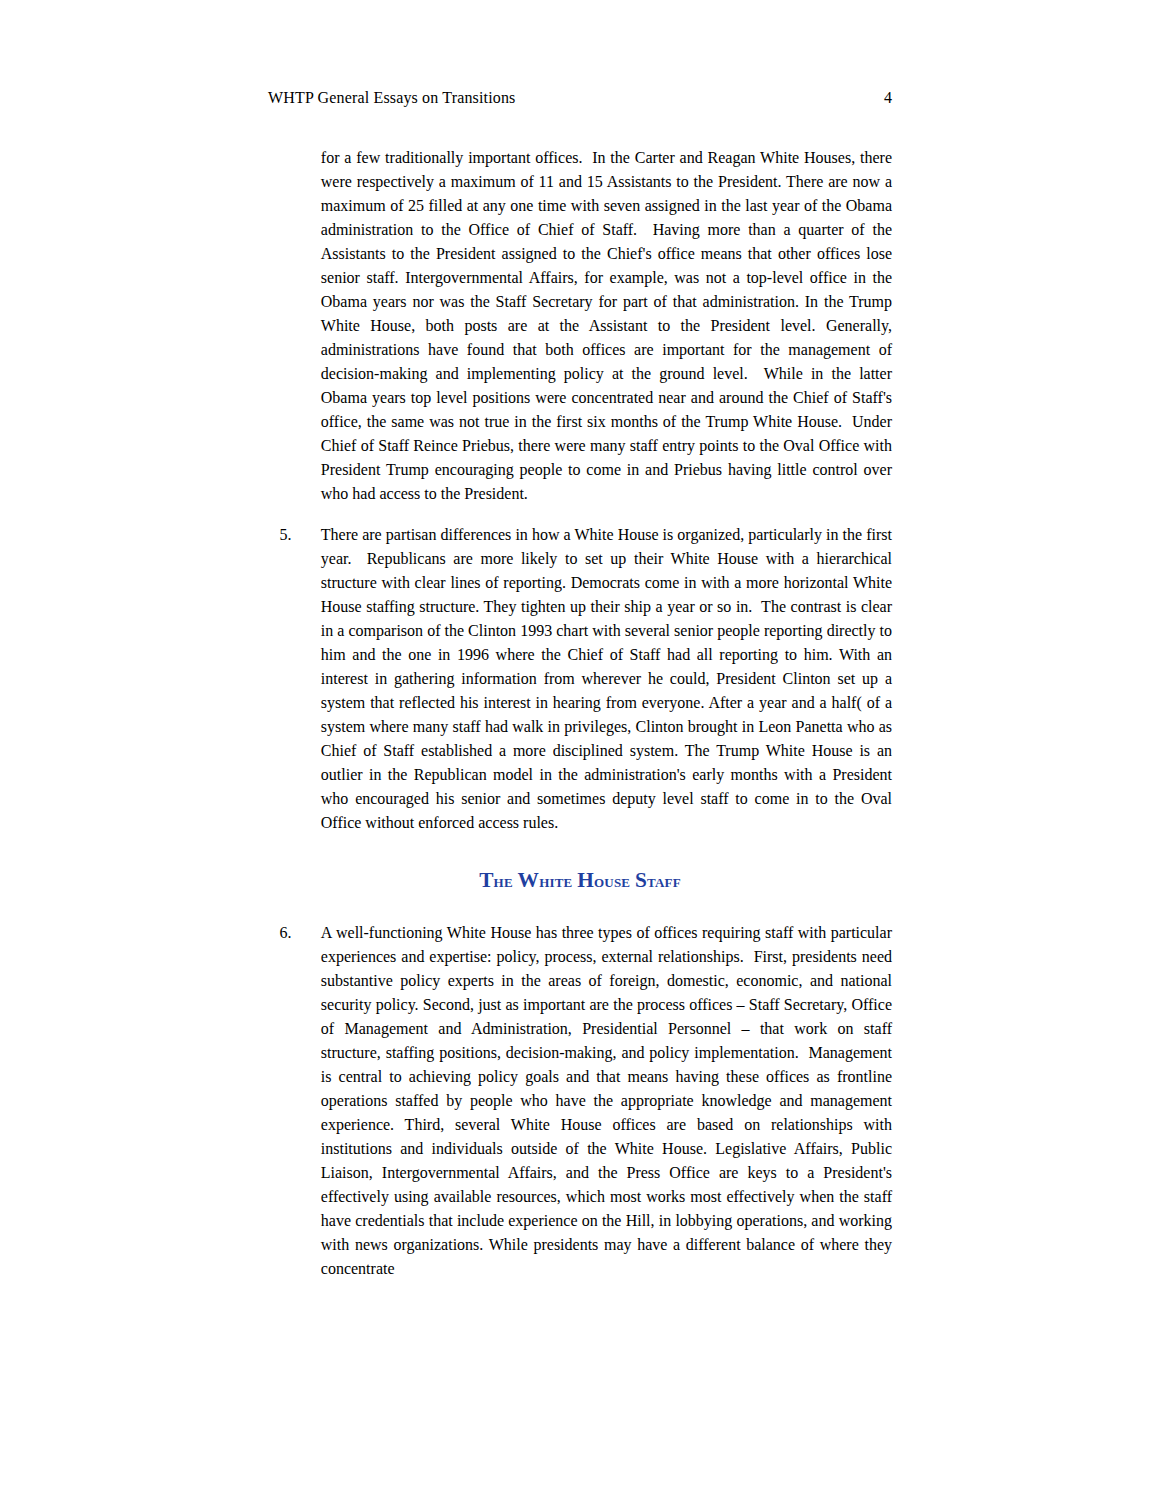WHTP General Essays on Transitions 4
for a few traditionally important offices. In the Carter and Reagan White Houses, there were respectively a maximum of 11 and 15 Assistants to the President. There are now a maximum of 25 filled at any one time with seven assigned in the last year of the Obama administration to the Office of Chief of Staff. Having more than a quarter of the Assistants to the President assigned to the Chief's office means that other offices lose senior staff. Intergovernmental Affairs, for example, was not a top-level office in the Obama years nor was the Staff Secretary for part of that administration. In the Trump White House, both posts are at the Assistant to the President level. Generally, administrations have found that both offices are important for the management of decision-making and implementing policy at the ground level. While in the latter Obama years top level positions were concentrated near and around the Chief of Staff's office, the same was not true in the first six months of the Trump White House. Under Chief of Staff Reince Priebus, there were many staff entry points to the Oval Office with President Trump encouraging people to come in and Priebus having little control over who had access to the President.
5. There are partisan differences in how a White House is organized, particularly in the first year. Republicans are more likely to set up their White House with a hierarchical structure with clear lines of reporting. Democrats come in with a more horizontal White House staffing structure. They tighten up their ship a year or so in. The contrast is clear in a comparison of the Clinton 1993 chart with several senior people reporting directly to him and the one in 1996 where the Chief of Staff had all reporting to him. With an interest in gathering information from wherever he could, President Clinton set up a system that reflected his interest in hearing from everyone. After a year and a half( of a system where many staff had walk in privileges, Clinton brought in Leon Panetta who as Chief of Staff established a more disciplined system. The Trump White House is an outlier in the Republican model in the administration's early months with a President who encouraged his senior and sometimes deputy level staff to come in to the Oval Office without enforced access rules.
The White House Staff
6. A well-functioning White House has three types of offices requiring staff with particular experiences and expertise: policy, process, external relationships. First, presidents need substantive policy experts in the areas of foreign, domestic, economic, and national security policy. Second, just as important are the process offices – Staff Secretary, Office of Management and Administration, Presidential Personnel – that work on staff structure, staffing positions, decision-making, and policy implementation. Management is central to achieving policy goals and that means having these offices as frontline operations staffed by people who have the appropriate knowledge and management experience. Third, several White House offices are based on relationships with institutions and individuals outside of the White House. Legislative Affairs, Public Liaison, Intergovernmental Affairs, and the Press Office are keys to a President's effectively using available resources, which most works most effectively when the staff have credentials that include experience on the Hill, in lobbying operations, and working with news organizations. While presidents may have a different balance of where they concentrate